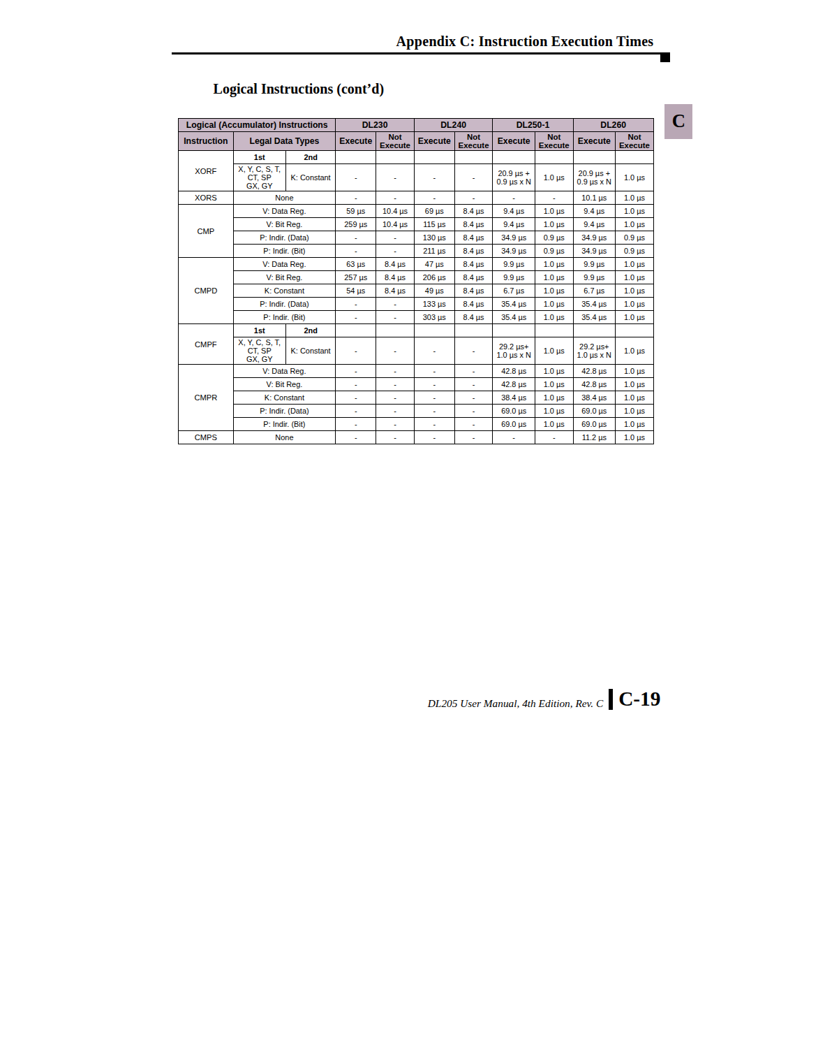Appendix C: Instruction Execution Times
C
Logical Instructions (cont’d)
| Logical (Accumulator) Instructions | DL230 | DL240 | DL250-1 | DL260 |
| --- | --- | --- | --- | --- |
| Instruction | Legal Data Types | Execute | Not Execute | Execute | Not Execute | Execute | Not Execute | Execute | Not Execute |
| XORF | 1st | 2nd | | | | | | | | |
| X, Y, C, S, T, CT, SP GX, GY | K: Constant | - | - | - | - | 20.9 µs + 0.9 µs x N | 1.0 µs | 20.9 µs + 0.9 µs x N | 1.0 µs |
| XORS | None | - | - | - | - | - | - | 10.1 µs | 1.0 µs |
| CMP | V: Data Reg. | 59 µs | 10.4 µs | 69 µs | 8.4 µs | 9.4 µs | 1.0 µs | 9.4 µs | 1.0 µs |
| V: Bit Reg. | 259 µs | 10.4 µs | 115 µs | 8.4 µs | 9.4 µs | 1.0 µs | 9.4 µs | 1.0 µs |
| P: Indir. (Data) | - | - | 130 µs | 8.4 µs | 34.9 µs | 0.9 µs | 34.9 µs | 0.9 µs |
| P: Indir. (Bit) | - | - | 211 µs | 8.4 µs | 34.9 µs | 0.9 µs | 34.9 µs | 0.9 µs |
| CMPD | V: Data Reg. | 63 µs | 8.4 µs | 47 µs | 8.4 µs | 9.9 µs | 1.0 µs | 9.9 µs | 1.0 µs |
| V: Bit Reg. | 257 µs | 8.4 µs | 206 µs | 8.4 µs | 9.9 µs | 1.0 µs | 9.9 µs | 1.0 µs |
| K: Constant | 54 µs | 8.4 µs | 49 µs | 8.4 µs | 6.7 µs | 1.0 µs | 6.7 µs | 1.0 µs |
| P: Indir. (Data) | - | - | 133 µs | 8.4 µs | 35.4 µs | 1.0 µs | 35.4 µs | 1.0 µs |
| P: Indir. (Bit) | - | - | 303 µs | 8.4 µs | 35.4 µs | 1.0 µs | 35.4 µs | 1.0 µs |
| CMPF | 1st | 2nd | | | | | | | | |
| X, Y, C, S, T, CT, SP GX, GY | K: Constant | - | - | - | - | 29.2 µs+ 1.0 µs x N | 1.0 µs | 29.2 µs+ 1.0 µs x N | 1.0 µs |
| CMPR | V: Data Reg. | - | - | - | - | 42.8 µs | 1.0 µs | 42.8 µs | 1.0 µs |
| V: Bit Reg. | - | - | - | - | 42.8 µs | 1.0 µs | 42.8 µs | 1.0 µs |
| K: Constant | - | - | - | - | 38.4 µs | 1.0 µs | 38.4 µs | 1.0 µs |
| P: Indir. (Data) | - | - | - | - | 69.0 µs | 1.0 µs | 69.0 µs | 1.0 µs |
| P: Indir. (Bit) | - | - | - | - | 69.0 µs | 1.0 µs | 69.0 µs | 1.0 µs |
| CMPS | None | - | - | - | - | - | - | 11.2 µs | 1.0 µs |
DL205 User Manual, 4th Edition, Rev. C C-19